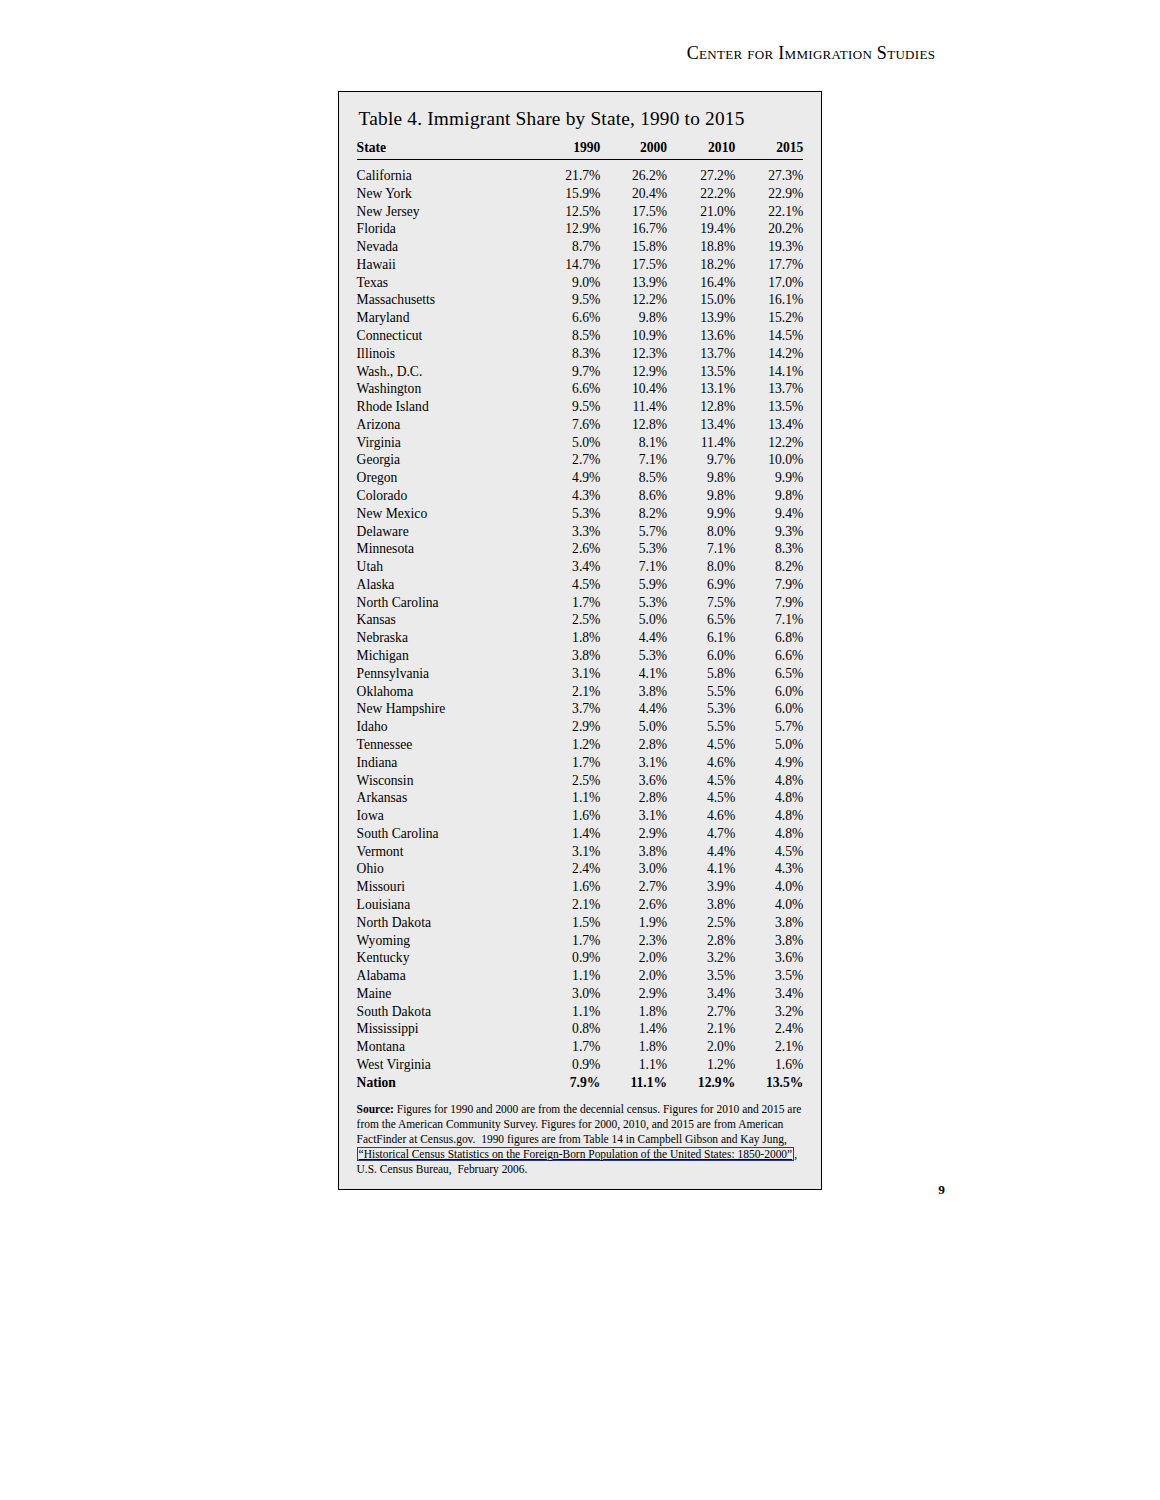Center for Immigration Studies
Table 4. Immigrant Share by State, 1990 to 2015
| State | 1990 | 2000 | 2010 | 2015 |
| --- | --- | --- | --- | --- |
| California | 21.7% | 26.2% | 27.2% | 27.3% |
| New York | 15.9% | 20.4% | 22.2% | 22.9% |
| New Jersey | 12.5% | 17.5% | 21.0% | 22.1% |
| Florida | 12.9% | 16.7% | 19.4% | 20.2% |
| Nevada | 8.7% | 15.8% | 18.8% | 19.3% |
| Hawaii | 14.7% | 17.5% | 18.2% | 17.7% |
| Texas | 9.0% | 13.9% | 16.4% | 17.0% |
| Massachusetts | 9.5% | 12.2% | 15.0% | 16.1% |
| Maryland | 6.6% | 9.8% | 13.9% | 15.2% |
| Connecticut | 8.5% | 10.9% | 13.6% | 14.5% |
| Illinois | 8.3% | 12.3% | 13.7% | 14.2% |
| Wash., D.C. | 9.7% | 12.9% | 13.5% | 14.1% |
| Washington | 6.6% | 10.4% | 13.1% | 13.7% |
| Rhode Island | 9.5% | 11.4% | 12.8% | 13.5% |
| Arizona | 7.6% | 12.8% | 13.4% | 13.4% |
| Virginia | 5.0% | 8.1% | 11.4% | 12.2% |
| Georgia | 2.7% | 7.1% | 9.7% | 10.0% |
| Oregon | 4.9% | 8.5% | 9.8% | 9.9% |
| Colorado | 4.3% | 8.6% | 9.8% | 9.8% |
| New Mexico | 5.3% | 8.2% | 9.9% | 9.4% |
| Delaware | 3.3% | 5.7% | 8.0% | 9.3% |
| Minnesota | 2.6% | 5.3% | 7.1% | 8.3% |
| Utah | 3.4% | 7.1% | 8.0% | 8.2% |
| Alaska | 4.5% | 5.9% | 6.9% | 7.9% |
| North Carolina | 1.7% | 5.3% | 7.5% | 7.9% |
| Kansas | 2.5% | 5.0% | 6.5% | 7.1% |
| Nebraska | 1.8% | 4.4% | 6.1% | 6.8% |
| Michigan | 3.8% | 5.3% | 6.0% | 6.6% |
| Pennsylvania | 3.1% | 4.1% | 5.8% | 6.5% |
| Oklahoma | 2.1% | 3.8% | 5.5% | 6.0% |
| New Hampshire | 3.7% | 4.4% | 5.3% | 6.0% |
| Idaho | 2.9% | 5.0% | 5.5% | 5.7% |
| Tennessee | 1.2% | 2.8% | 4.5% | 5.0% |
| Indiana | 1.7% | 3.1% | 4.6% | 4.9% |
| Wisconsin | 2.5% | 3.6% | 4.5% | 4.8% |
| Arkansas | 1.1% | 2.8% | 4.5% | 4.8% |
| Iowa | 1.6% | 3.1% | 4.6% | 4.8% |
| South Carolina | 1.4% | 2.9% | 4.7% | 4.8% |
| Vermont | 3.1% | 3.8% | 4.4% | 4.5% |
| Ohio | 2.4% | 3.0% | 4.1% | 4.3% |
| Missouri | 1.6% | 2.7% | 3.9% | 4.0% |
| Louisiana | 2.1% | 2.6% | 3.8% | 4.0% |
| North Dakota | 1.5% | 1.9% | 2.5% | 3.8% |
| Wyoming | 1.7% | 2.3% | 2.8% | 3.8% |
| Kentucky | 0.9% | 2.0% | 3.2% | 3.6% |
| Alabama | 1.1% | 2.0% | 3.5% | 3.5% |
| Maine | 3.0% | 2.9% | 3.4% | 3.4% |
| South Dakota | 1.1% | 1.8% | 2.7% | 3.2% |
| Mississippi | 0.8% | 1.4% | 2.1% | 2.4% |
| Montana | 1.7% | 1.8% | 2.0% | 2.1% |
| West Virginia | 0.9% | 1.1% | 1.2% | 1.6% |
| Nation | 7.9% | 11.1% | 12.9% | 13.5% |
Source: Figures for 1990 and 2000 are from the decennial census. Figures for 2010 and 2015 are from the American Community Survey. Figures for 2000, 2010, and 2015 are from American FactFinder at Census.gov. 1990 figures are from Table 14 in Campbell Gibson and Kay Jung, “Historical Census Statistics on the Foreign-Born Population of the United States: 1850-2000”, U.S. Census Bureau, February 2006.
9